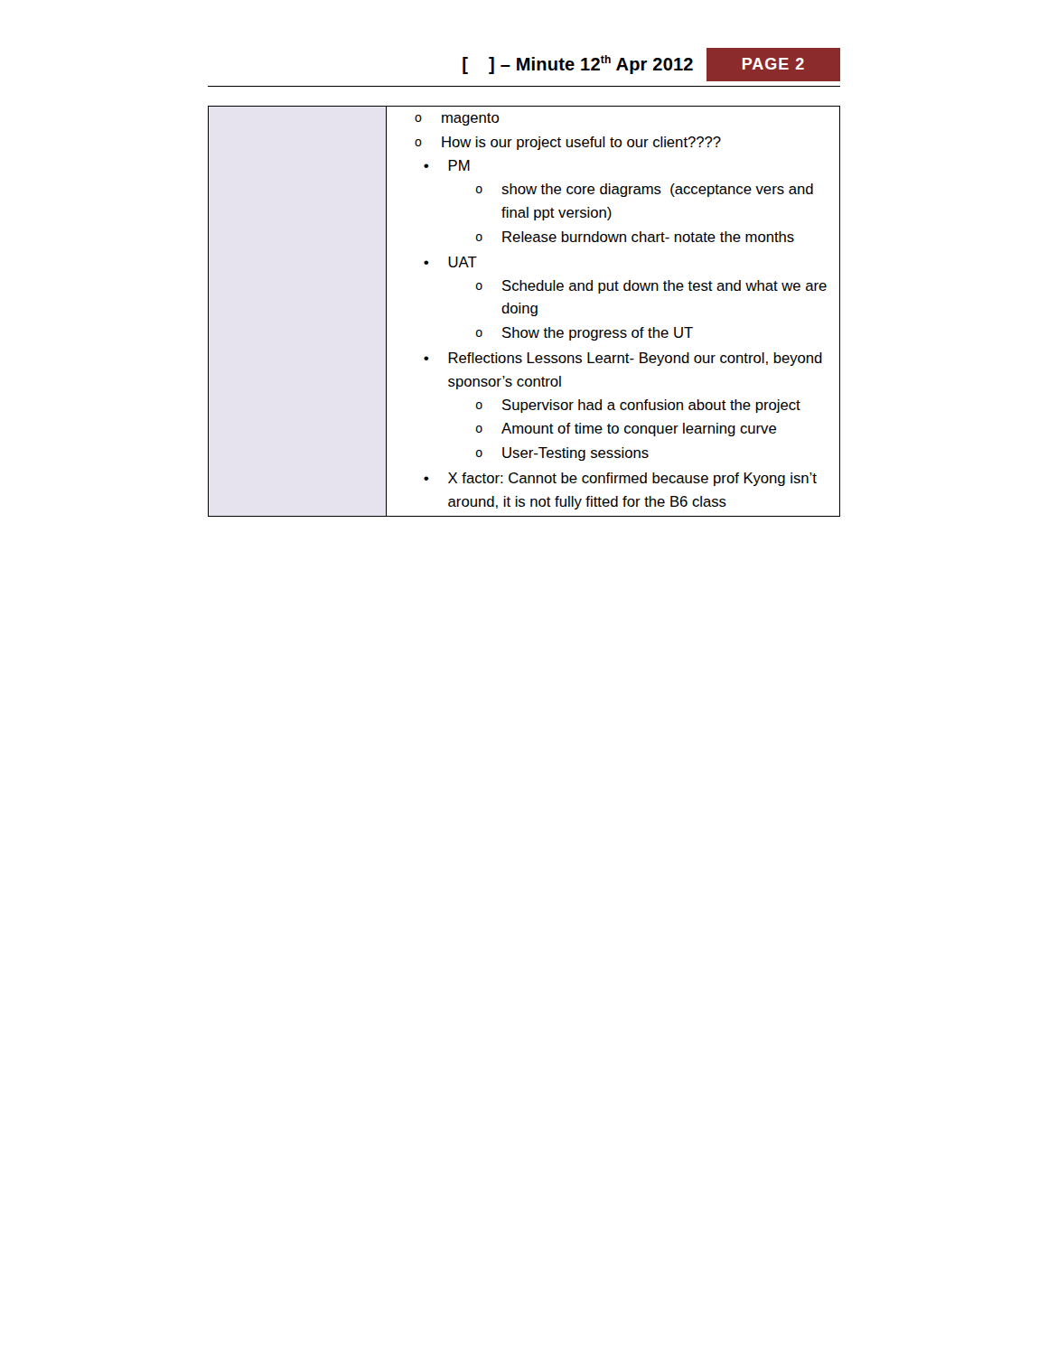[ ] – Minute 12th Apr 2012
PAGE 2
| | magento How is our project useful to our client???? PM show the core diagrams (acceptance vers and final ppt version) Release burndown chart- notate the months UAT Schedule and put down the test and what we are doing Show the progress of the UT Reflections Lessons Learnt- Beyond our control, beyond sponsor’s control Supervisor had a confusion about the project Amount of time to conquer learning curve User-Testing sessions X factor: Cannot be confirmed because prof Kyong isn’t around, it is not fully fitted for the B6 class |